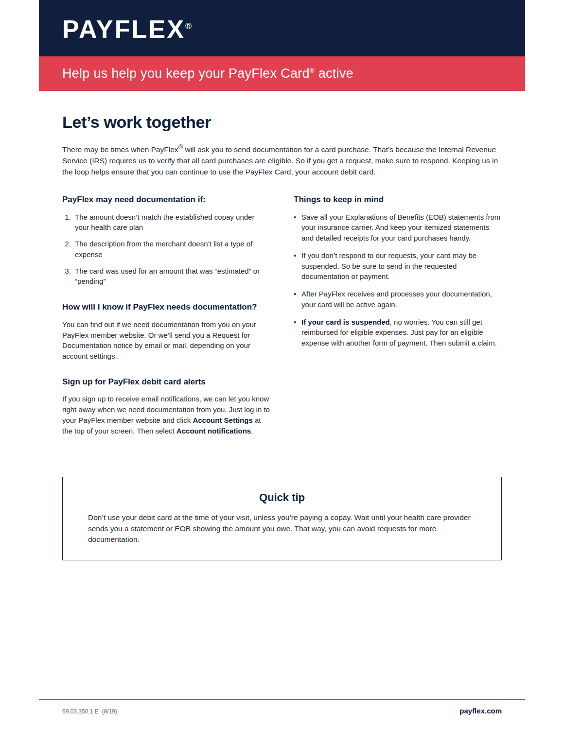PAYFLEX®
Help us help you keep your PayFlex Card® active
Let’s work together
There may be times when PayFlex® will ask you to send documentation for a card purchase. That’s because the Internal Revenue Service (IRS) requires us to verify that all card purchases are eligible. So if you get a request, make sure to respond. Keeping us in the loop helps ensure that you can continue to use the PayFlex Card, your account debit card.
PayFlex may need documentation if:
The amount doesn’t match the established copay under your health care plan
The description from the merchant doesn’t list a type of expense
The card was used for an amount that was “estimated” or “pending”
How will I know if PayFlex needs documentation?
You can find out if we need documentation from you on your PayFlex member website. Or we’ll send you a Request for Documentation notice by email or mail, depending on your account settings.
Sign up for PayFlex debit card alerts
If you sign up to receive email notifications, we can let you know right away when we need documentation from you. Just log in to your PayFlex member website and click Account Settings at the top of your screen. Then select Account notifications.
Things to keep in mind
Save all your Explanations of Benefits (EOB) statements from your insurance carrier. And keep your itemized statements and detailed receipts for your card purchases handy.
If you don’t respond to our requests, your card may be suspended. So be sure to send in the requested documentation or payment.
After PayFlex receives and processes your documentation, your card will be active again.
If your card is suspended, no worries. You can still get reimbursed for eligible expenses. Just pay for an eligible expense with another form of payment. Then submit a claim.
Quick tip
Don’t use your debit card at the time of your visit, unless you’re paying a copay. Wait until your health care provider sends you a statement or EOB showing the amount you owe. That way, you can avoid requests for more documentation.
69.03.350.1 E (8/19) payflex.com